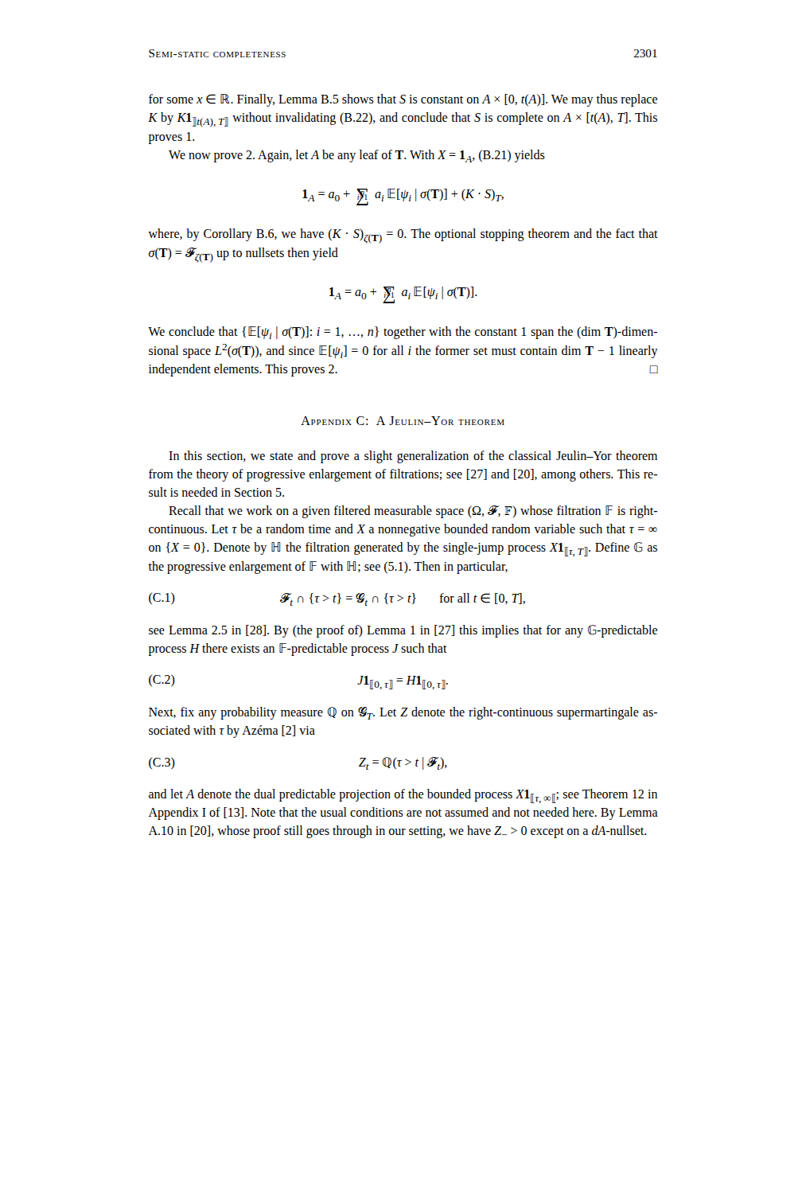Semi-static completeness 2301
for some x ∈ ℝ. Finally, Lemma B.5 shows that S is constant on A × [0, t(A)]. We may thus replace K by K 1⟧t(A), T⟧ without invalidating (B.22), and conclude that S is complete on A × [t(A), T]. This proves 1.
We now prove 2. Again, let A be any leaf of T. With X = 1A, (B.21) yields
1A = a0 + ∑ni=1 ai 𝔼[ψi | σ(T)] + (K · S)T,
where, by Corollary B.6, we have (K · S)ζ(T) = 0. The optional stopping theorem and the fact that σ(T) = 𝓕ζ(T) up to nullsets then yield
1A = a0 + ∑ni=1 ai 𝔼[ψi | σ(T)].
We conclude that {𝔼[ψi | σ(T)]: i = 1, …, n} together with the constant 1 span the (dim T)-dimensional space L2(σ(T)), and since 𝔼[ψi] = 0 for all i the former set must contain dim T − 1 linearly independent elements. This proves 2. □
Appendix C: A Jeulin–Yor theorem
In this section, we state and prove a slight generalization of the classical Jeulin–Yor theorem from the theory of progressive enlargement of filtrations; see [27] and [20], among others. This result is needed in Section 5.
Recall that we work on a given filtered measurable space (Ω, 𝓕, 𝔽) whose filtration 𝔽 is right-continuous. Let τ be a random time and X a nonnegative bounded random variable such that τ = ∞ on {X = 0}. Denote by ℍ the filtration generated by the single-jump process X 1⟦τ, T⟧. Define 𝔾 as the progressive enlargement of 𝔽 with ℍ; see (5.1). Then in particular,
(C.1)
𝓕t ∩ {τ > t} = 𝓖t ∩ {τ > t} for all t ∈ [0, T],
see Lemma 2.5 in [28]. By (the proof of) Lemma 1 in [27] this implies that for any 𝔾-predictable process H there exists an 𝔽-predictable process J such that
(C.2)
J 1⟦0, τ⟧ = H 1⟦0, τ⟧.
Next, fix any probability measure ℚ on 𝓖T. Let Z denote the right-continuous supermartingale associated with τ by Azéma [2] via
(C.3)
Zt = ℚ(τ > t | 𝓕t),
and let A denote the dual predictable projection of the bounded process X 1⟦τ, ∞⟦; see Theorem 12 in Appendix I of [13]. Note that the usual conditions are not assumed and not needed here. By Lemma A.10 in [20], whose proof still goes through in our setting, we have Z− > 0 except on a dA-nullset.